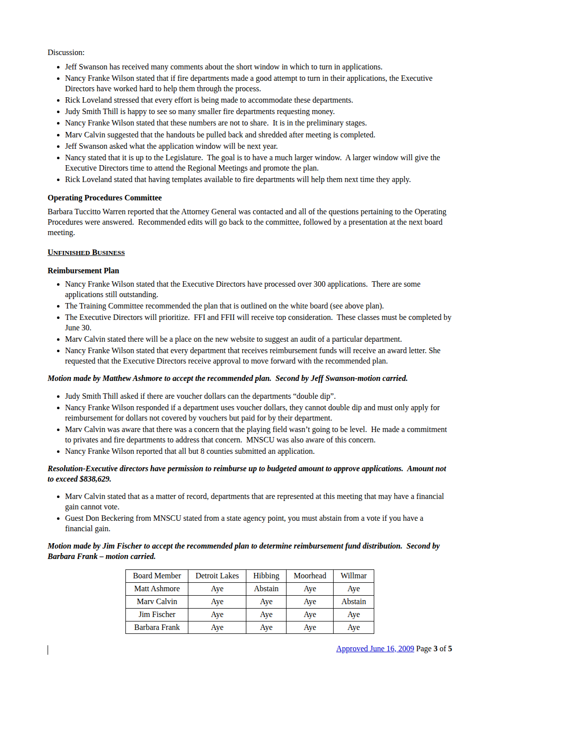Discussion:
Jeff Swanson has received many comments about the short window in which to turn in applications.
Nancy Franke Wilson stated that if fire departments made a good attempt to turn in their applications, the Executive Directors have worked hard to help them through the process.
Rick Loveland stressed that every effort is being made to accommodate these departments.
Judy Smith Thill is happy to see so many smaller fire departments requesting money.
Nancy Franke Wilson stated that these numbers are not to share. It is in the preliminary stages.
Marv Calvin suggested that the handouts be pulled back and shredded after meeting is completed.
Jeff Swanson asked what the application window will be next year.
Nancy stated that it is up to the Legislature. The goal is to have a much larger window. A larger window will give the Executive Directors time to attend the Regional Meetings and promote the plan.
Rick Loveland stated that having templates available to fire departments will help them next time they apply.
Operating Procedures Committee
Barbara Tuccitto Warren reported that the Attorney General was contacted and all of the questions pertaining to the Operating Procedures were answered. Recommended edits will go back to the committee, followed by a presentation at the next board meeting.
UNFINISHED BUSINESS
Reimbursement Plan
Nancy Franke Wilson stated that the Executive Directors have processed over 300 applications. There are some applications still outstanding.
The Training Committee recommended the plan that is outlined on the white board (see above plan).
The Executive Directors will prioritize. FFI and FFII will receive top consideration. These classes must be completed by June 30.
Marv Calvin stated there will be a place on the new website to suggest an audit of a particular department.
Nancy Franke Wilson stated that every department that receives reimbursement funds will receive an award letter. She requested that the Executive Directors receive approval to move forward with the recommended plan.
Motion made by Matthew Ashmore to accept the recommended plan. Second by Jeff Swanson-motion carried.
Judy Smith Thill asked if there are voucher dollars can the departments “double dip”.
Nancy Franke Wilson responded if a department uses voucher dollars, they cannot double dip and must only apply for reimbursement for dollars not covered by vouchers but paid for by their department.
Marv Calvin was aware that there was a concern that the playing field wasn’t going to be level. He made a commitment to privates and fire departments to address that concern. MNSCU was also aware of this concern.
Nancy Franke Wilson reported that all but 8 counties submitted an application.
Resolution-Executive directors have permission to reimburse up to budgeted amount to approve applications. Amount not to exceed $838,629.
Marv Calvin stated that as a matter of record, departments that are represented at this meeting that may have a financial gain cannot vote.
Guest Don Beckering from MNSCU stated from a state agency point, you must abstain from a vote if you have a financial gain.
Motion made by Jim Fischer to accept the recommended plan to determine reimbursement fund distribution. Second by Barbara Frank – motion carried.
| Board Member | Detroit Lakes | Hibbing | Moorhead | Willmar |
| Matt Ashmore | Aye | Abstain | Aye | Aye |
| Marv Calvin | Aye | Aye | Aye | Abstain |
| Jim Fischer | Aye | Aye | Aye | Aye |
| Barbara Frank | Aye | Aye | Aye | Aye |
Approved June 16, 2009 Page 3 of 5